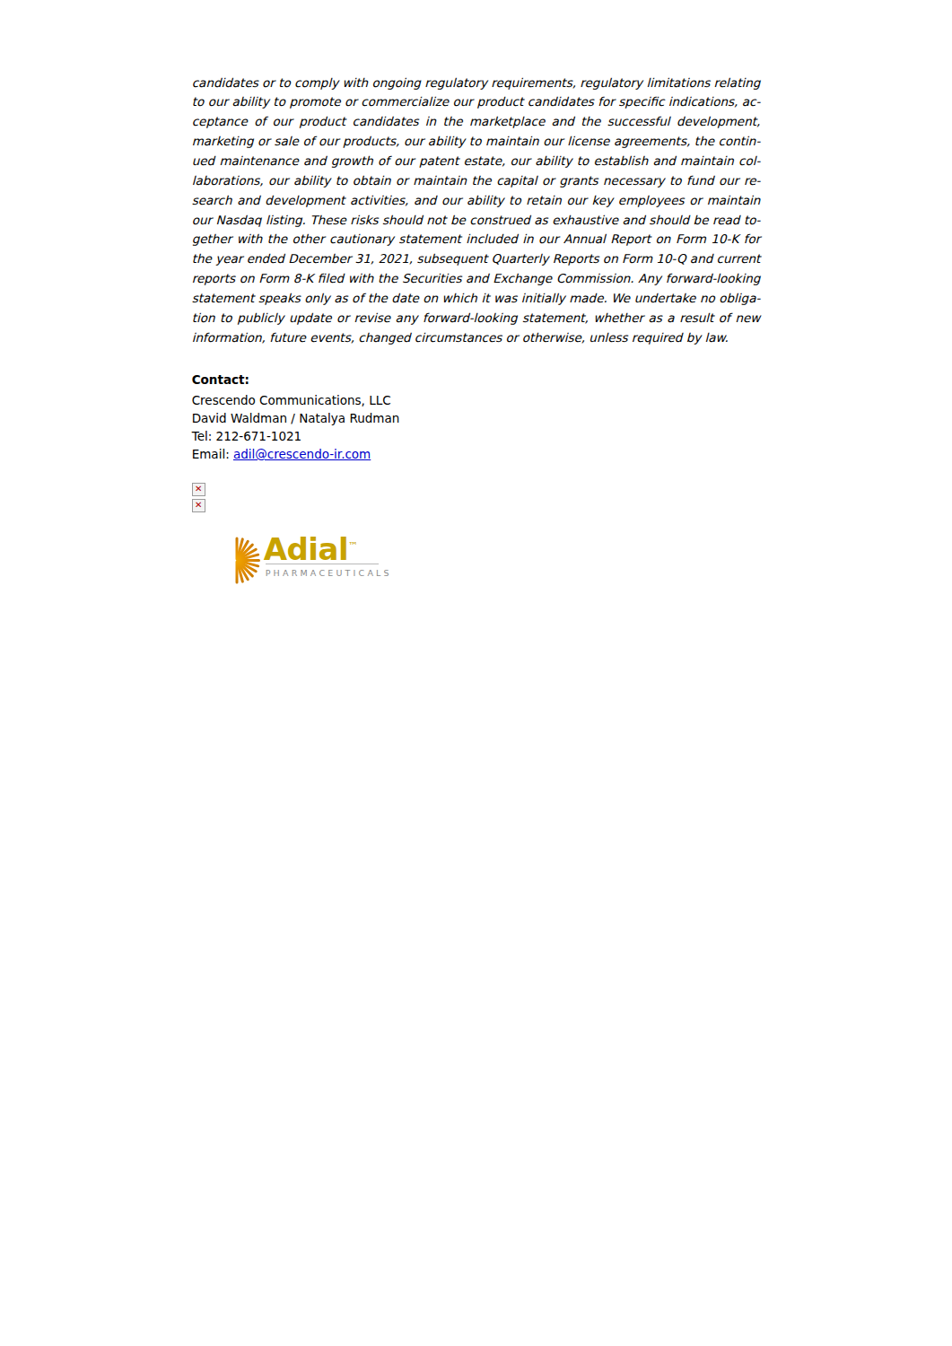candidates or to comply with ongoing regulatory requirements, regulatory limitations relating to our ability to promote or commercialize our product candidates for specific indications, acceptance of our product candidates in the marketplace and the successful development, marketing or sale of our products, our ability to maintain our license agreements, the continued maintenance and growth of our patent estate, our ability to establish and maintain collaborations, our ability to obtain or maintain the capital or grants necessary to fund our research and development activities, and our ability to retain our key employees or maintain our Nasdaq listing. These risks should not be construed as exhaustive and should be read together with the other cautionary statement included in our Annual Report on Form 10-K for the year ended December 31, 2021, subsequent Quarterly Reports on Form 10-Q and current reports on Form 8-K filed with the Securities and Exchange Commission. Any forward-looking statement speaks only as of the date on which it was initially made. We undertake no obligation to publicly update or revise any forward-looking statement, whether as a result of new information, future events, changed circumstances or otherwise, unless required by law.
Contact:
Crescendo Communications, LLC
David Waldman / Natalya Rudman
Tel: 212-671-1021
Email: adil@crescendo-ir.com
✕ ✕
Adial™
Pharmaceuticals